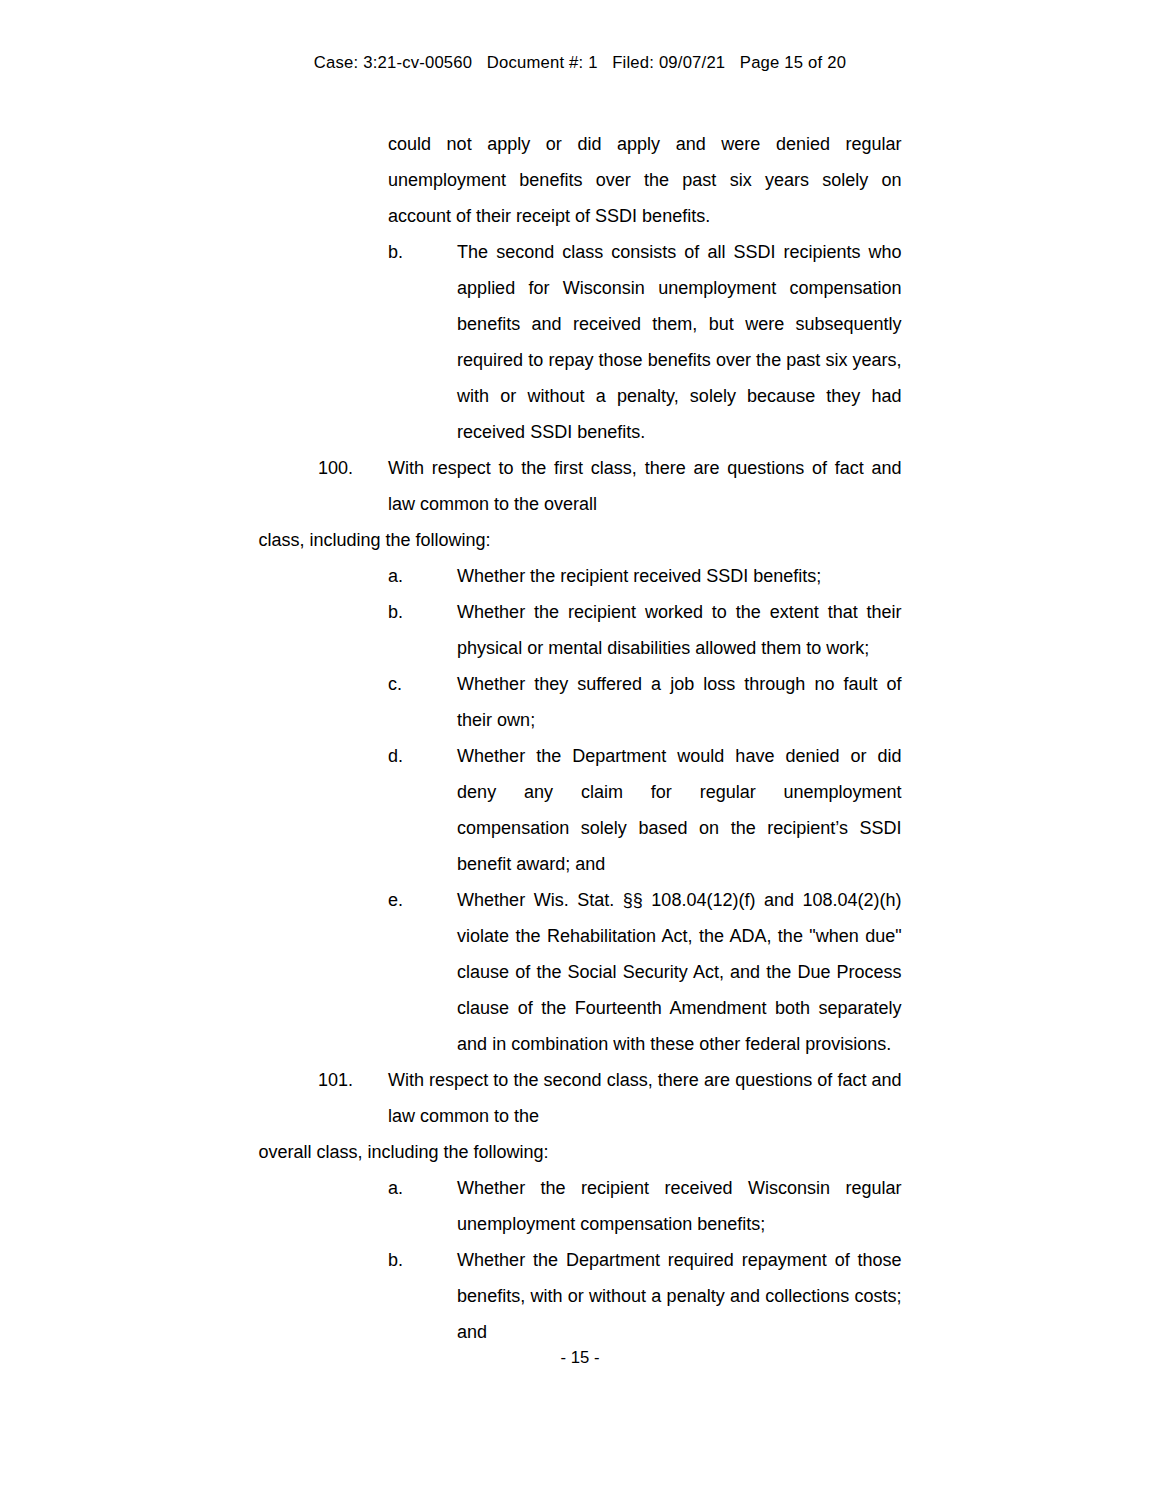Case: 3:21-cv-00560 Document #: 1 Filed: 09/07/21 Page 15 of 20
could not apply or did apply and were denied regular unemployment benefits over the past six years solely on account of their receipt of SSDI benefits.
b. The second class consists of all SSDI recipients who applied for Wisconsin unemployment compensation benefits and received them, but were subsequently required to repay those benefits over the past six years, with or without a penalty, solely because they had received SSDI benefits.
100. With respect to the first class, there are questions of fact and law common to the overall
class, including the following:
a. Whether the recipient received SSDI benefits;
b. Whether the recipient worked to the extent that their physical or mental disabilities allowed them to work;
c. Whether they suffered a job loss through no fault of their own;
d. Whether the Department would have denied or did deny any claim for regular unemployment compensation solely based on the recipient’s SSDI benefit award; and
e. Whether Wis. Stat. §§ 108.04(12)(f) and 108.04(2)(h) violate the Rehabilitation Act, the ADA, the "when due" clause of the Social Security Act, and the Due Process clause of the Fourteenth Amendment both separately and in combination with these other federal provisions.
101. With respect to the second class, there are questions of fact and law common to the
overall class, including the following:
a. Whether the recipient received Wisconsin regular unemployment compensation benefits;
b. Whether the Department required repayment of those benefits, with or without a penalty and collections costs; and
- 15 -